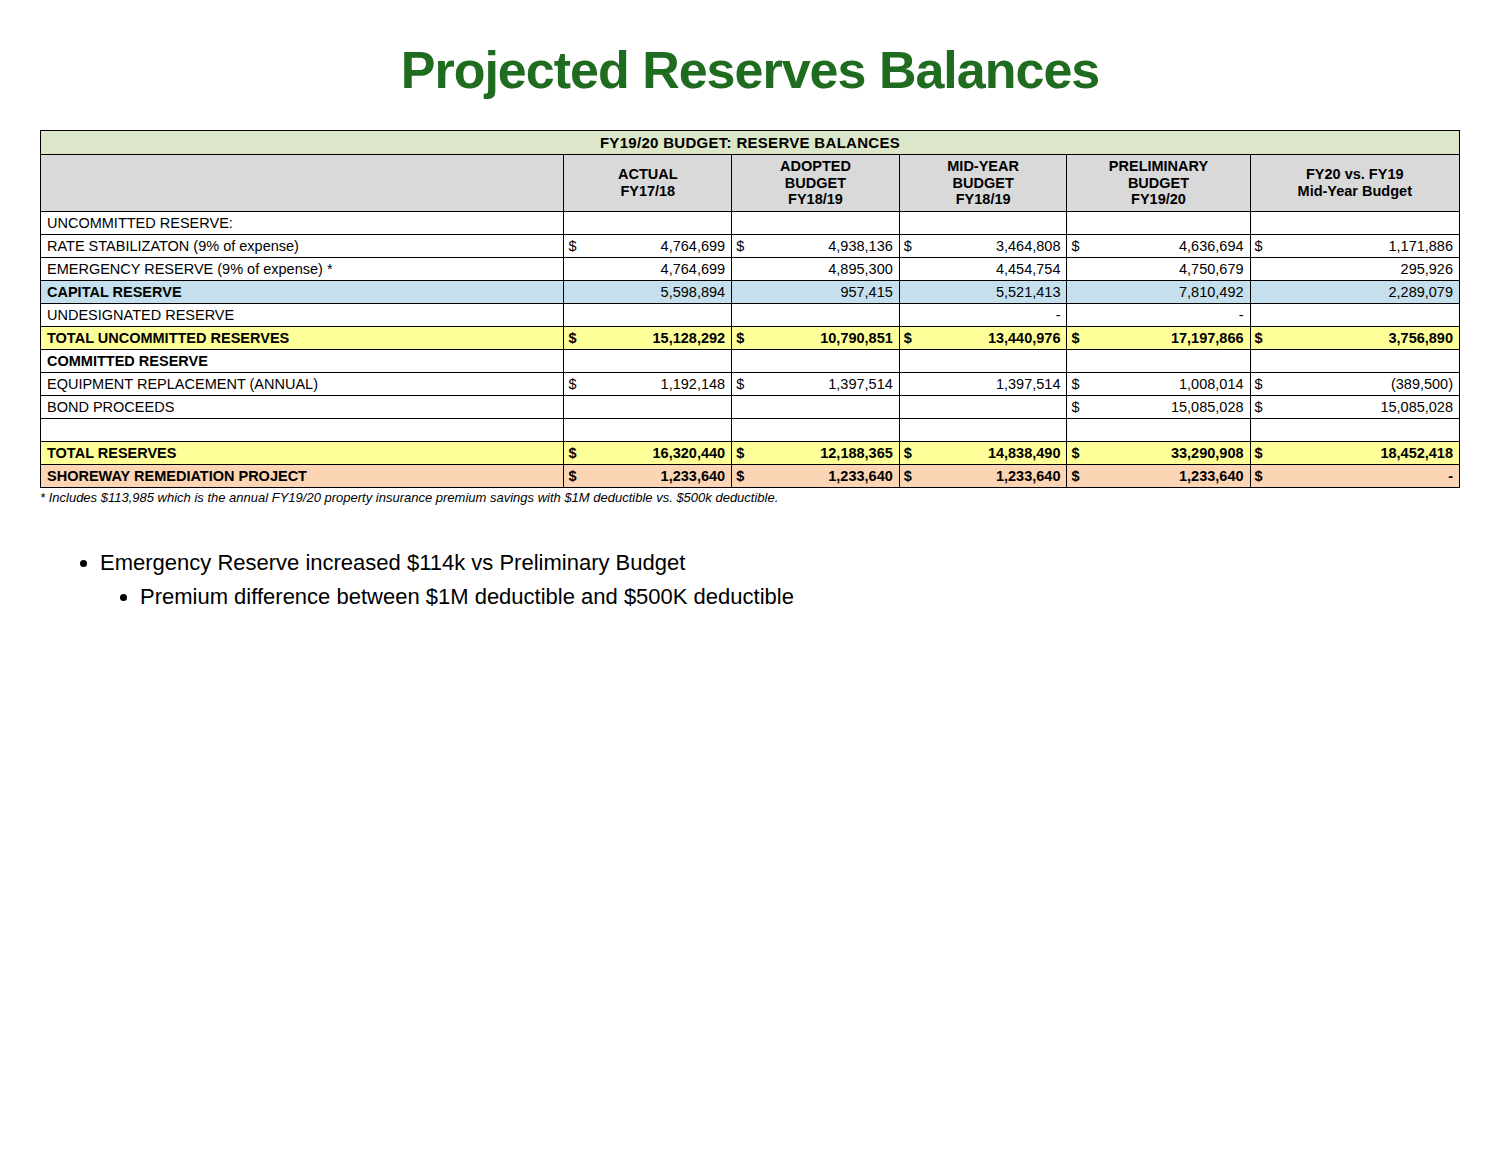Projected Reserves Balances
| FY19/20 BUDGET: RESERVE BALANCES |
| | ACTUAL FY17/18 | ADOPTED BUDGET FY18/19 | MID-YEAR BUDGET FY18/19 | PRELIMINARY BUDGET FY19/20 | FY20 vs. FY19 Mid-Year Budget |
| UNCOMMITTED RESERVE: | | | | | | | | | | |
| RATE STABILIZATON (9% of expense) | $ | 4,764,699 | $ | 4,938,136 | $ | 3,464,808 | $ | 4,636,694 | $ | 1,171,886 |
| EMERGENCY RESERVE (9% of expense) * | | 4,764,699 | | 4,895,300 | | 4,454,754 | | 4,750,679 | | 295,926 |
| CAPITAL RESERVE | | 5,598,894 | | 957,415 | | 5,521,413 | | 7,810,492 | | 2,289,079 |
| UNDESIGNATED RESERVE | | | | | | - | | - | | |
| TOTAL UNCOMMITTED RESERVES | $ | 15,128,292 | $ | 10,790,851 | $ | 13,440,976 | $ | 17,197,866 | $ | 3,756,890 |
| COMMITTED RESERVE | | | | | | | | | | |
| EQUIPMENT REPLACEMENT (ANNUAL) | $ | 1,192,148 | $ | 1,397,514 | | 1,397,514 | $ | 1,008,014 | $ | (389,500) |
| BOND PROCEEDS | | | | | | | $ | 15,085,028 | $ | 15,085,028 |
| TOTAL RESERVES | $ | 16,320,440 | $ | 12,188,365 | $ | 14,838,490 | $ | 33,290,908 | $ | 18,452,418 |
| SHOREWAY REMEDIATION PROJECT | $ | 1,233,640 | $ | 1,233,640 | $ | 1,233,640 | $ | 1,233,640 | $ | - |
* Includes $113,985 which is the annual FY19/20 property insurance premium savings with $1M deductible vs. $500k deductible.
Emergency Reserve increased $114k vs Preliminary Budget
Premium difference between $1M deductible and $500K deductible